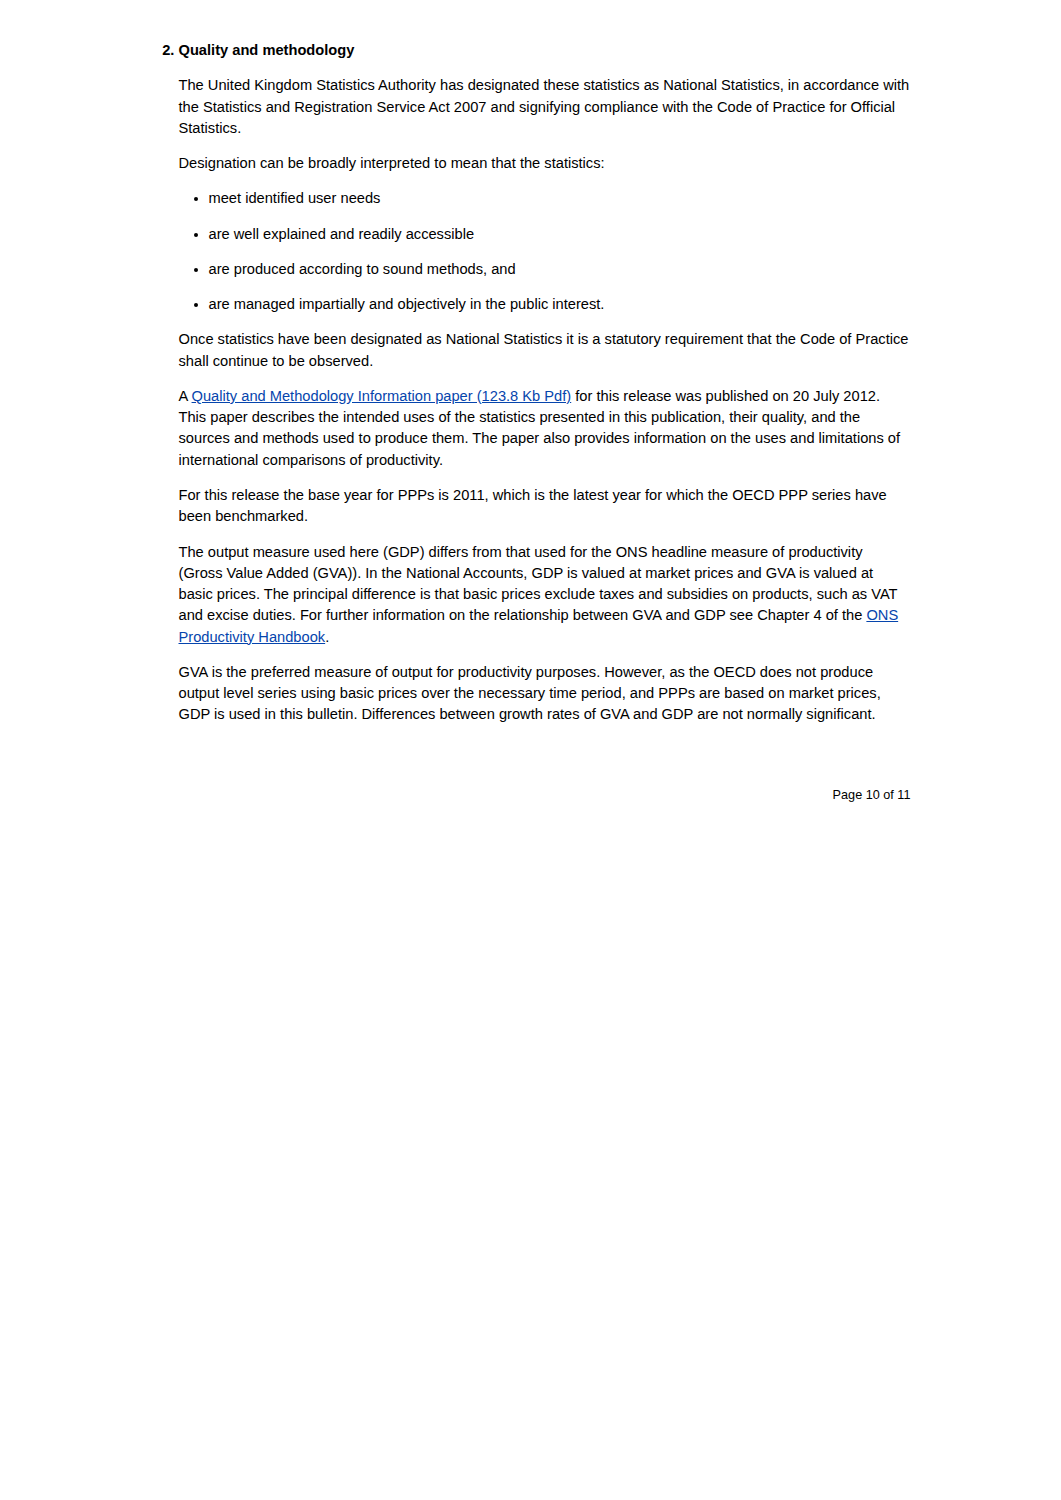Quality and methodology
The United Kingdom Statistics Authority has designated these statistics as National Statistics, in accordance with the Statistics and Registration Service Act 2007 and signifying compliance with the Code of Practice for Official Statistics.
Designation can be broadly interpreted to mean that the statistics:
meet identified user needs
are well explained and readily accessible
are produced according to sound methods, and
are managed impartially and objectively in the public interest.
Once statistics have been designated as National Statistics it is a statutory requirement that the Code of Practice shall continue to be observed.
A Quality and Methodology Information paper (123.8 Kb Pdf) for this release was published on 20 July 2012. This paper describes the intended uses of the statistics presented in this publication, their quality, and the sources and methods used to produce them. The paper also provides information on the uses and limitations of international comparisons of productivity.
For this release the base year for PPPs is 2011, which is the latest year for which the OECD PPP series have been benchmarked.
The output measure used here (GDP) differs from that used for the ONS headline measure of productivity (Gross Value Added (GVA)). In the National Accounts, GDP is valued at market prices and GVA is valued at basic prices. The principal difference is that basic prices exclude taxes and subsidies on products, such as VAT and excise duties. For further information on the relationship between GVA and GDP see Chapter 4 of the ONS Productivity Handbook.
GVA is the preferred measure of output for productivity purposes. However, as the OECD does not produce output level series using basic prices over the necessary time period, and PPPs are based on market prices, GDP is used in this bulletin. Differences between growth rates of GVA and GDP are not normally significant.
Page 10 of 11